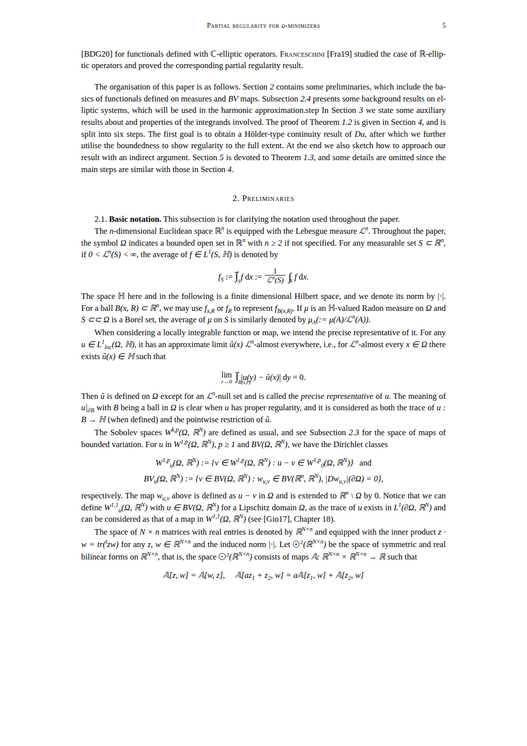Partial regularity for ω-minimizers 5
[BDG20] for functionals defined with ℂ-elliptic operators. Franceschini [Fra19] studied the case of ℝ-elliptic operators and proved the corresponding partial regularity result.
The organisation of this paper is as follows. Section 2 contains some preliminaries, which include the basics of functionals defined on measures and BV maps. Subsection 2.4 presents some background results on elliptic systems, which will be used in the harmonic approximation.step In Section 3 we state some auxiliary results about and properties of the integrands involved. The proof of Theorem 1.2 is given in Section 4, and is split into six steps. The first goal is to obtain a Hölder-type continuity result of Du, after which we further utilise the boundedness to show regularity to the full extent. At the end we also sketch how to approach our result with an indirect argument. Section 5 is devoted to Theorem 1.3, and some details are omitted since the main steps are similar with those in Section 4.
2. Preliminaries
2.1. Basic notation. This subsection is for clarifying the notation used throughout the paper.
The n-dimensional Euclidean space ℝn is equipped with the Lebesgue measure ℒn. Throughout the paper, the symbol Ω indicates a bounded open set in ℝn with n ≥ 2 if not specified. For any measurable set S ⊂ ℝn, if 0 < ℒn(S) < ∞, the average of f ∈ L1(S, ℍ) is denoted by
fS := ∫ S f dx := 1 ℒn(S) ∫S f dx.
The space ℍ here and in the following is a finite dimensional Hilbert space, and we denote its norm by |·|. For a ball B(x, R) ⊂ ℝn, we may use fx,R or fR to represent fB(x,R). If μ is an ℍ-valued Radon measure on Ω and S ⊂⊂ Ω is a Borel set, the average of μ on S is similarly denoted by μA(:= μ(A)/ℒn(A)).
When considering a locally integrable function or map, we intend the precise representative of it. For any u ∈ L1loc(Ω, ℍ), it has an approximate limit ũ(x) ℒn-almost everywhere, i.e., for ℒn-almost every x ∈ Ω there exists ũ(x) ∈ ℍ such that
lim r→0 ∫ B(x,r) |u(y) − ũ(x)| dy = 0.
Then ũ is defined on Ω except for an ℒn-null set and is called the precise representative of u. The meaning of u|∂B with B being a ball in Ω is clear when u has proper regularity, and it is considered as both the trace of u : B → ℍ (when defined) and the pointwise restriction of ũ.
The Sobolev spaces Wk,p(Ω, ℝN) are defined as usual, and see Subsection 2.3 for the space of maps of bounded variation. For u in W1,p(Ω, ℝN), p ≥ 1 and BV(Ω, ℝN), we have the Dirichlet classes
W1,pu(Ω, ℝN) := {v ∈ W1,p(Ω, ℝN) : u − v ∈ W1,p0(Ω, ℝN)} and BVu(Ω, ℝN) := {v ∈ BV(Ω, ℝN) : wu,v ∈ BV(ℝn, ℝN), |Dwu,v|(∂Ω) = 0},
respectively. The map wu,v above is defined as u − v in Ω and is extended to ℝn \ Ω by 0. Notice that we can define W1,1u(Ω, ℝN) with u ∈ BV(Ω, ℝN) for a Lipschitz domain Ω, as the trace of u exists in L1(∂Ω, ℝN) and can be considered as that of a map in W1,1(Ω, ℝN) (see [Gio17], Chapter 18).
The space of N × n matrices with real entries is denoted by ℝN×n and equipped with the inner product z · w = tr(tzw) for any z, w ∈ ℝN×n and the induced norm |·|. Let 2(ℝN×n) be the space of symmetric and real bilinear forms on ℝN×n, that is, the space 2(ℝN×n) consists of maps 𝔸: ℝN×n × ℝN×n → ℝ such that
𝔸[z, w] = 𝔸[w, z], 𝔸[az1 + z2, w] = a𝔸[z1, w] + 𝔸[z2, w]